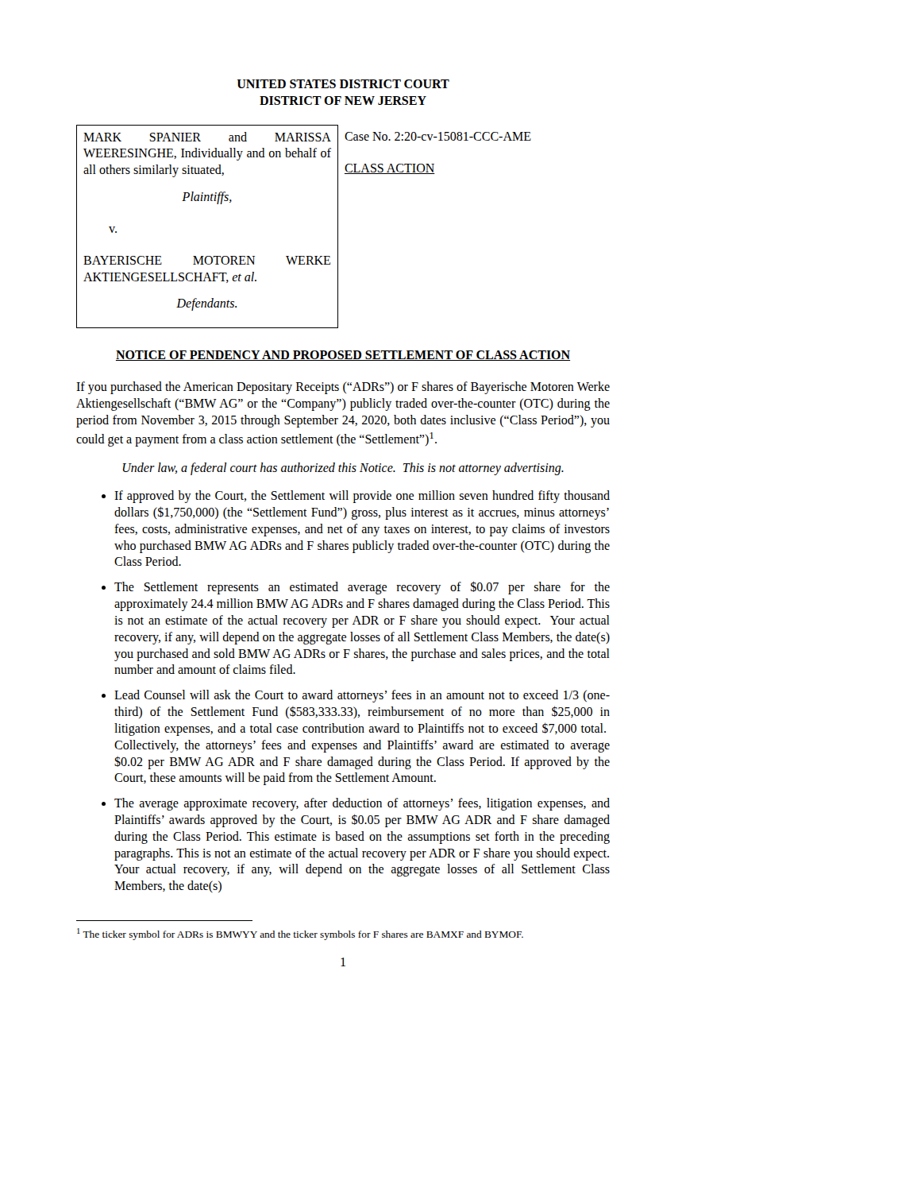UNITED STATES DISTRICT COURT
DISTRICT OF NEW JERSEY
| MARK SPANIER and MARISSA WEERESINGHE, Individually and on behalf of all others similarly situated, Plaintiffs, v. BAYERISCHE MOTOREN WERKE AKTIENGESELLSCHAFT, et al. Defendants. | Case No. 2:20-cv-15081-CCC-AME CLASS ACTION |
NOTICE OF PENDENCY AND PROPOSED SETTLEMENT OF CLASS ACTION
If you purchased the American Depositary Receipts (“ADRs”) or F shares of Bayerische Motoren Werke Aktiengesellschaft (“BMW AG” or the “Company”) publicly traded over-the-counter (OTC) during the period from November 3, 2015 through September 24, 2020, both dates inclusive (“Class Period”), you could get a payment from a class action settlement (the “Settlement”)1.
Under law, a federal court has authorized this Notice. This is not attorney advertising.
If approved by the Court, the Settlement will provide one million seven hundred fifty thousand dollars ($1,750,000) (the “Settlement Fund”) gross, plus interest as it accrues, minus attorneys’ fees, costs, administrative expenses, and net of any taxes on interest, to pay claims of investors who purchased BMW AG ADRs and F shares publicly traded over-the-counter (OTC) during the Class Period.
The Settlement represents an estimated average recovery of $0.07 per share for the approximately 24.4 million BMW AG ADRs and F shares damaged during the Class Period. This is not an estimate of the actual recovery per ADR or F share you should expect. Your actual recovery, if any, will depend on the aggregate losses of all Settlement Class Members, the date(s) you purchased and sold BMW AG ADRs or F shares, the purchase and sales prices, and the total number and amount of claims filed.
Lead Counsel will ask the Court to award attorneys’ fees in an amount not to exceed 1/3 (one-third) of the Settlement Fund ($583,333.33), reimbursement of no more than $25,000 in litigation expenses, and a total case contribution award to Plaintiffs not to exceed $7,000 total. Collectively, the attorneys’ fees and expenses and Plaintiffs’ award are estimated to average $0.02 per BMW AG ADR and F share damaged during the Class Period. If approved by the Court, these amounts will be paid from the Settlement Amount.
The average approximate recovery, after deduction of attorneys’ fees, litigation expenses, and Plaintiffs’ awards approved by the Court, is $0.05 per BMW AG ADR and F share damaged during the Class Period. This estimate is based on the assumptions set forth in the preceding paragraphs. This is not an estimate of the actual recovery per ADR or F share you should expect. Your actual recovery, if any, will depend on the aggregate losses of all Settlement Class Members, the date(s)
1 The ticker symbol for ADRs is BMWYY and the ticker symbols for F shares are BAMXF and BYMOF.
1